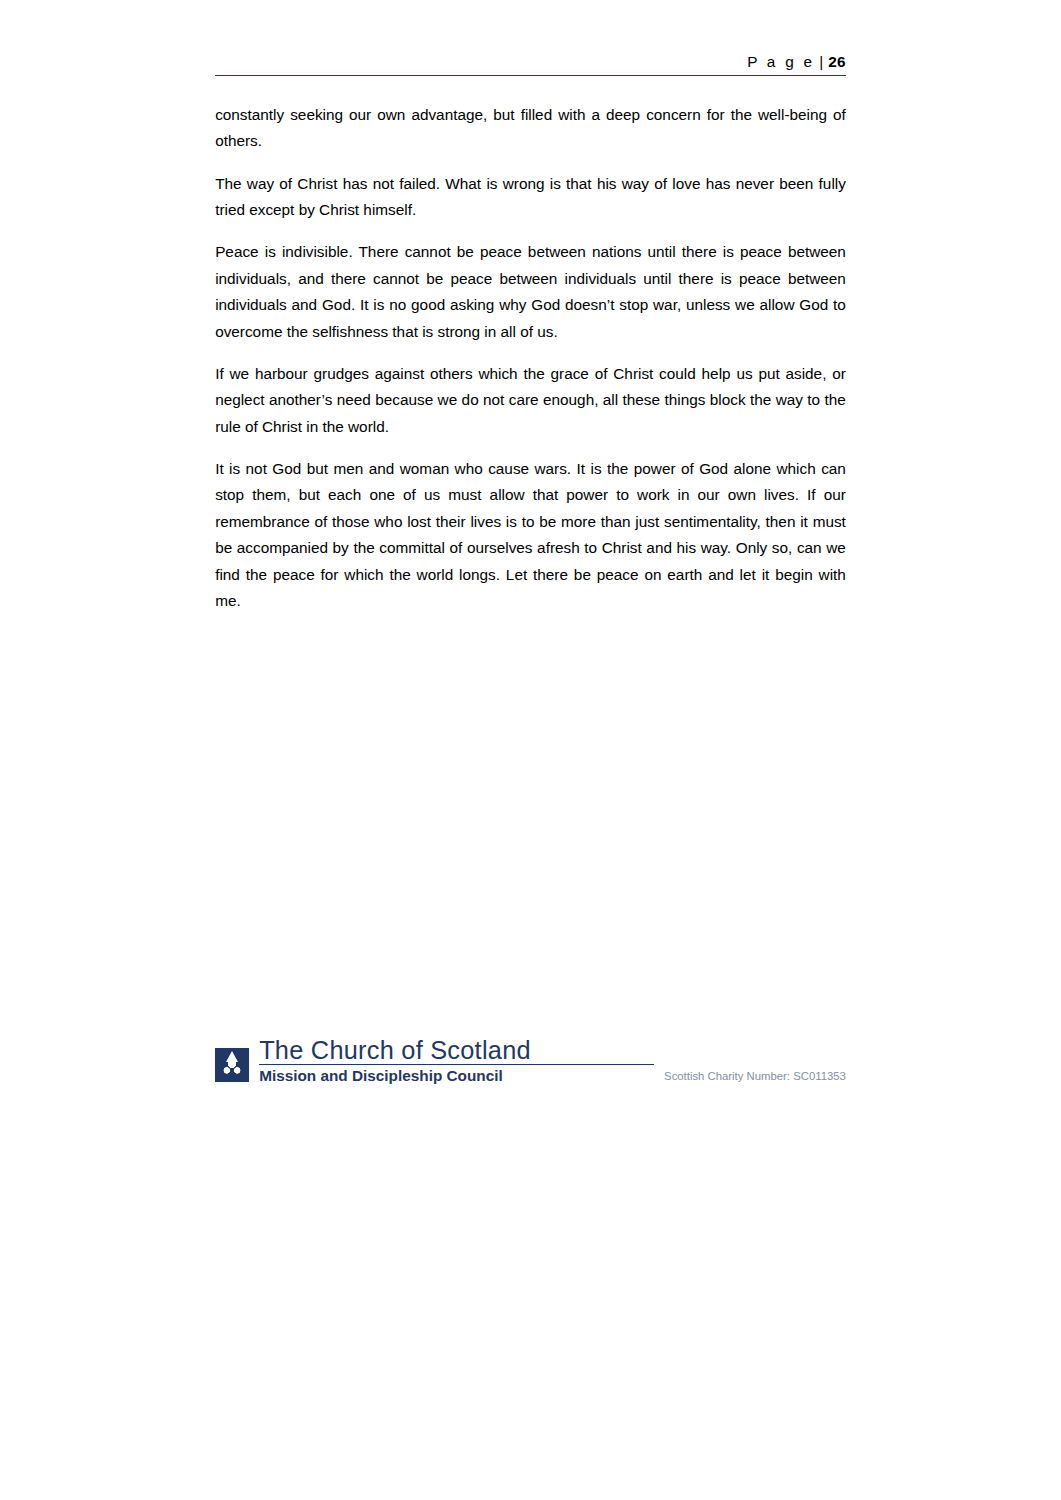P a g e | 26
constantly seeking our own advantage, but filled with a deep concern for the well-being of others.
The way of Christ has not failed. What is wrong is that his way of love has never been fully tried except by Christ himself.
Peace is indivisible. There cannot be peace between nations until there is peace between individuals, and there cannot be peace between individuals until there is peace between individuals and God. It is no good asking why God doesn’t stop war, unless we allow God to overcome the selfishness that is strong in all of us.
If we harbour grudges against others which the grace of Christ could help us put aside, or neglect another’s need because we do not care enough, all these things block the way to the rule of Christ in the world.
It is not God but men and woman who cause wars. It is the power of God alone which can stop them, but each one of us must allow that power to work in our own lives. If our remembrance of those who lost their lives is to be more than just sentimentality, then it must be accompanied by the committal of ourselves afresh to Christ and his way. Only so, can we find the peace for which the world longs. Let there be peace on earth and let it begin with me.
The Church of Scotland
Mission and Discipleship Council
Scottish Charity Number: SC011353